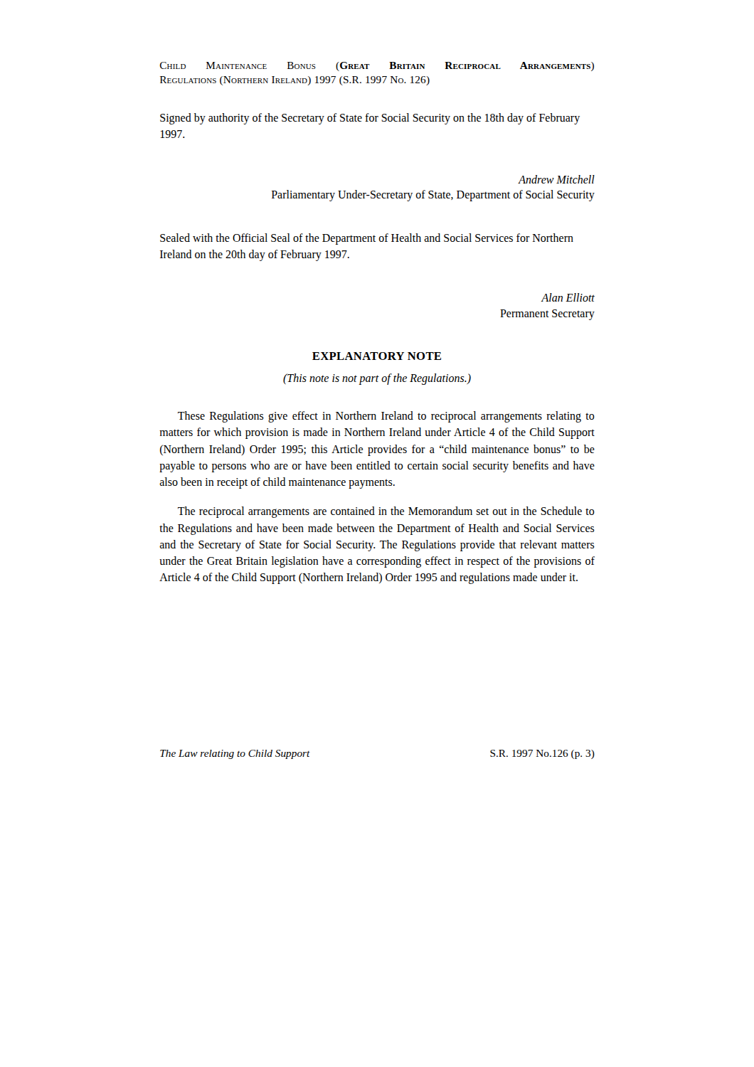Child Maintenance Bonus (Great Britain Reciprocal Arrangements) Regulations (Northern Ireland) 1997 (S.R. 1997 No. 126)
Signed by authority of the Secretary of State for Social Security on the 18th day of February 1997.
Andrew Mitchell
Parliamentary Under-Secretary of State, Department of Social Security
Sealed with the Official Seal of the Department of Health and Social Services for Northern Ireland on the 20th day of February 1997.
Alan Elliott
Permanent Secretary
EXPLANATORY NOTE
(This note is not part of the Regulations.)
These Regulations give effect in Northern Ireland to reciprocal arrangements relating to matters for which provision is made in Northern Ireland under Article 4 of the Child Support (Northern Ireland) Order 1995; this Article provides for a “child maintenance bonus” to be payable to persons who are or have been entitled to certain social security benefits and have also been in receipt of child maintenance payments.
The reciprocal arrangements are contained in the Memorandum set out in the Schedule to the Regulations and have been made between the Department of Health and Social Services and the Secretary of State for Social Security. The Regulations provide that relevant matters under the Great Britain legislation have a corresponding effect in respect of the provisions of Article 4 of the Child Support (Northern Ireland) Order 1995 and regulations made under it.
The Law relating to Child Support S.R. 1997 No.126 (p. 3)